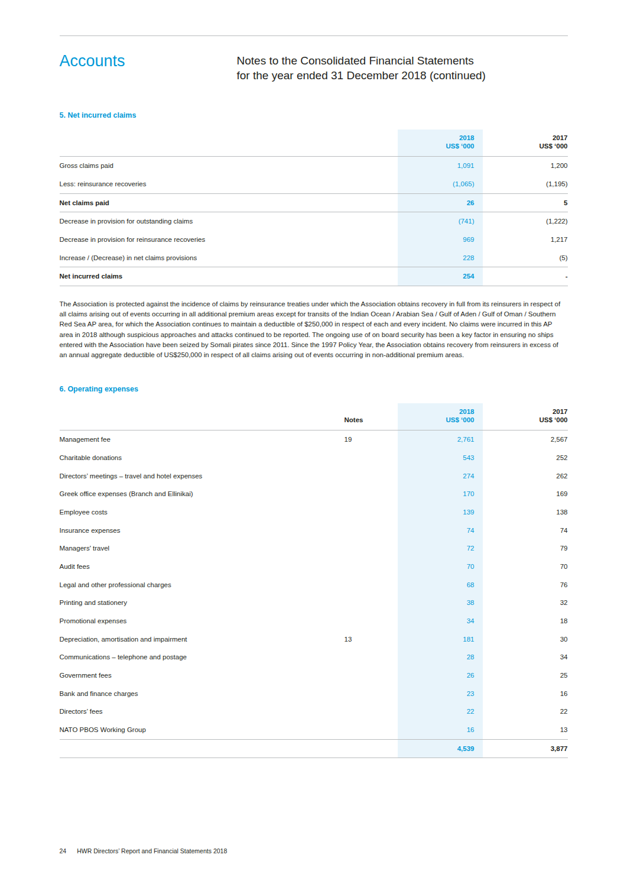Accounts
Notes to the Consolidated Financial Statements
for the year ended 31 December 2018 (continued)
5. Net incurred claims
| | 2018 US$ ‘000 | 2017 US$ ‘000 |
| --- | --- | --- |
| Gross claims paid | 1,091 | 1,200 |
| Less: reinsurance recoveries | (1,065) | (1,195) |
| Net claims paid | 26 | 5 |
| Decrease in provision for outstanding claims | (741) | (1,222) |
| Decrease in provision for reinsurance recoveries | 969 | 1,217 |
| Increase / (Decrease) in net claims provisions | 228 | (5) |
| Net incurred claims | 254 | - |
The Association is protected against the incidence of claims by reinsurance treaties under which the Association obtains recovery in full from its reinsurers in respect of all claims arising out of events occurring in all additional premium areas except for transits of the Indian Ocean / Arabian Sea / Gulf of Aden / Gulf of Oman / Southern Red Sea AP area, for which the Association continues to maintain a deductible of $250,000 in respect of each and every incident. No claims were incurred in this AP area in 2018 although suspicious approaches and attacks continued to be reported. The ongoing use of on board security has been a key factor in ensuring no ships entered with the Association have been seized by Somali pirates since 2011. Since the 1997 Policy Year, the Association obtains recovery from reinsurers in excess of an annual aggregate deductible of US$250,000 in respect of all claims arising out of events occurring in non-additional premium areas.
6. Operating expenses
| | Notes | 2018 US$ ‘000 | 2017 US$ ‘000 |
| --- | --- | --- | --- |
| Management fee | 19 | 2,761 | 2,567 |
| Charitable donations | | 543 | 252 |
| Directors’ meetings – travel and hotel expenses | | 274 | 262 |
| Greek office expenses (Branch and Ellinikai) | | 170 | 169 |
| Employee costs | | 139 | 138 |
| Insurance expenses | | 74 | 74 |
| Managers' travel | | 72 | 79 |
| Audit fees | | 70 | 70 |
| Legal and other professional charges | | 68 | 76 |
| Printing and stationery | | 38 | 32 |
| Promotional expenses | | 34 | 18 |
| Depreciation, amortisation and impairment | 13 | 181 | 30 |
| Communications – telephone and postage | | 28 | 34 |
| Government fees | | 26 | 25 |
| Bank and finance charges | | 23 | 16 |
| Directors’ fees | | 22 | 22 |
| NATO PBOS Working Group | | 16 | 13 |
| | | 4,539 | 3,877 |
24 HWR Directors’ Report and Financial Statements 2018